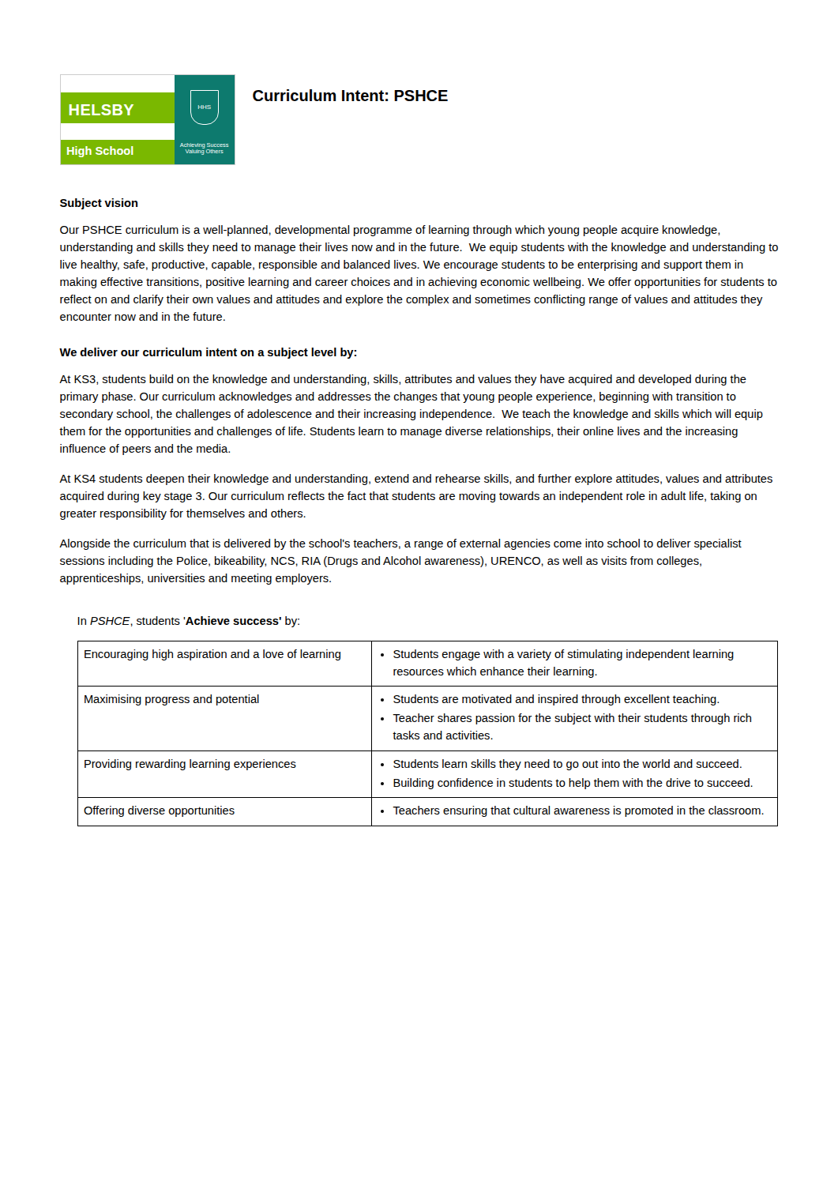HELSBY
HHS
High School
Achieving Success
Valuing Others
Curriculum Intent: PSHCE
Subject vision
Our PSHCE curriculum is a well-planned, developmental programme of learning through which young people acquire knowledge, understanding and skills they need to manage their lives now and in the future. We equip students with the knowledge and understanding to live healthy, safe, productive, capable, responsible and balanced lives. We encourage students to be enterprising and support them in making effective transitions, positive learning and career choices and in achieving economic wellbeing. We offer opportunities for students to reflect on and clarify their own values and attitudes and explore the complex and sometimes conflicting range of values and attitudes they encounter now and in the future.
We deliver our curriculum intent on a subject level by:
At KS3, students build on the knowledge and understanding, skills, attributes and values they have acquired and developed during the primary phase. Our curriculum acknowledges and addresses the changes that young people experience, beginning with transition to secondary school, the challenges of adolescence and their increasing independence. We teach the knowledge and skills which will equip them for the opportunities and challenges of life. Students learn to manage diverse relationships, their online lives and the increasing influence of peers and the media.
At KS4 students deepen their knowledge and understanding, extend and rehearse skills, and further explore attitudes, values and attributes acquired during key stage 3. Our curriculum reflects the fact that students are moving towards an independent role in adult life, taking on greater responsibility for themselves and others.
Alongside the curriculum that is delivered by the school's teachers, a range of external agencies come into school to deliver specialist sessions including the Police, bikeability, NCS, RIA (Drugs and Alcohol awareness), URENCO, as well as visits from colleges, apprenticeships, universities and meeting employers.
In PSHCE, students 'Achieve success' by:
| Encouraging high aspiration and a love of learning | Students engage with a variety of stimulating independent learning resources which enhance their learning. |
| Maximising progress and potential | Students are motivated and inspired through excellent teaching. Teacher shares passion for the subject with their students through rich tasks and activities. |
| Providing rewarding learning experiences | Students learn skills they need to go out into the world and succeed. Building confidence in students to help them with the drive to succeed. |
| Offering diverse opportunities | Teachers ensuring that cultural awareness is promoted in the classroom. |